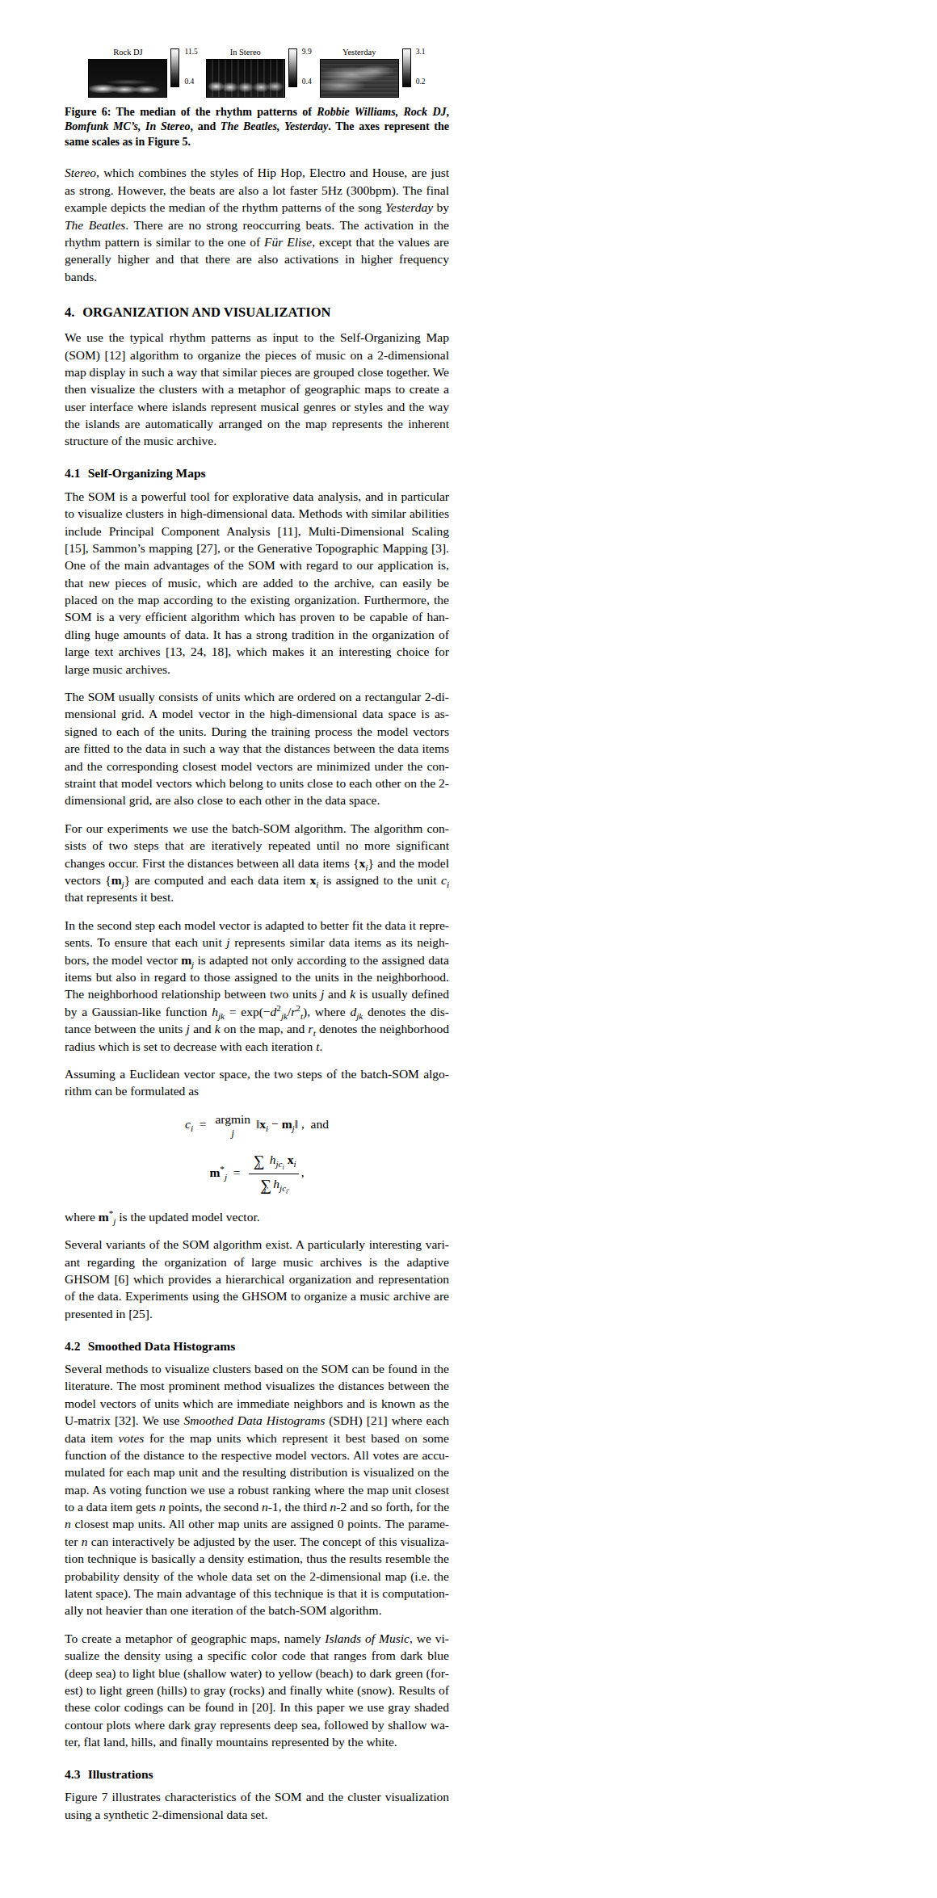Rock DJ
11.50.4
In Stereo
9.90.4
Yesterday
3.10.2
Figure 6: The median of the rhythm patterns of Robbie Williams, Rock DJ, Bomfunk MC’s, In Stereo, and The Beatles, Yesterday. The axes represent the same scales as in Figure 5.
Stereo, which combines the styles of Hip Hop, Electro and House, are just as strong. However, the beats are also a lot faster 5Hz (300bpm). The final example depicts the median of the rhythm patterns of the song Yesterday by The Beatles. There are no strong reoccurring beats. The activation in the rhythm pattern is similar to the one of Für Elise, except that the values are generally higher and that there are also activations in higher frequency bands.
4. ORGANIZATION AND VISUALIZATION
We use the typical rhythm patterns as input to the Self-Organizing Map (SOM) [12] algorithm to organize the pieces of music on a 2-dimensional map display in such a way that similar pieces are grouped close together. We then visualize the clusters with a metaphor of geographic maps to create a user interface where islands represent musical genres or styles and the way the islands are automatically arranged on the map represents the inherent structure of the music archive.
4.1 Self-Organizing Maps
The SOM is a powerful tool for explorative data analysis, and in particular to visualize clusters in high-dimensional data. Methods with similar abilities include Principal Component Analysis [11], Multi-Dimensional Scaling [15], Sammon’s mapping [27], or the Generative Topographic Mapping [3]. One of the main advantages of the SOM with regard to our application is, that new pieces of music, which are added to the archive, can easily be placed on the map according to the existing organization. Furthermore, the SOM is a very efficient algorithm which has proven to be capable of handling huge amounts of data. It has a strong tradition in the organization of large text archives [13, 24, 18], which makes it an interesting choice for large music archives.
The SOM usually consists of units which are ordered on a rectangular 2-dimensional grid. A model vector in the high-dimensional data space is assigned to each of the units. During the training process the model vectors are fitted to the data in such a way that the distances between the data items and the corresponding closest model vectors are minimized under the constraint that model vectors which belong to units close to each other on the 2-dimensional grid, are also close to each other in the data space.
For our experiments we use the batch-SOM algorithm. The algorithm consists of two steps that are iteratively repeated until no more significant changes occur. First the distances between all data items {xi} and the model vectors {mj} are computed and each data item xi is assigned to the unit ci that represents it best.
In the second step each model vector is adapted to better fit the data it represents. To ensure that each unit j represents similar data items as its neighbors, the model vector mj is adapted not only according to the assigned data items but also in regard to those assigned to the units in the neighborhood. The neighborhood relationship between two units j and k is usually defined by a Gaussian-like function hjk = exp(−d2jk/r2t), where djk denotes the distance between the units j and k on the map, and rt denotes the neighborhood radius which is set to decrease with each iteration t.
Assuming a Euclidean vector space, the two steps of the batch-SOM algorithm can be formulated as
ci = argmin j ‖xi − mj‖ , and
m*j = ∑i hjci xi ∑i′hjci′ ,
where m*j is the updated model vector.
Several variants of the SOM algorithm exist. A particularly interesting variant regarding the organization of large music archives is the adaptive GHSOM [6] which provides a hierarchical organization and representation of the data. Experiments using the GHSOM to organize a music archive are presented in [25].
4.2 Smoothed Data Histograms
Several methods to visualize clusters based on the SOM can be found in the literature. The most prominent method visualizes the distances between the model vectors of units which are immediate neighbors and is known as the U-matrix [32]. We use Smoothed Data Histograms (SDH) [21] where each data item votes for the map units which represent it best based on some function of the distance to the respective model vectors. All votes are accumulated for each map unit and the resulting distribution is visualized on the map. As voting function we use a robust ranking where the map unit closest to a data item gets n points, the second n-1, the third n-2 and so forth, for the n closest map units. All other map units are assigned 0 points. The parameter n can interactively be adjusted by the user. The concept of this visualization technique is basically a density estimation, thus the results resemble the probability density of the whole data set on the 2-dimensional map (i.e. the latent space). The main advantage of this technique is that it is computationally not heavier than one iteration of the batch-SOM algorithm.
To create a metaphor of geographic maps, namely Islands of Music, we visualize the density using a specific color code that ranges from dark blue (deep sea) to light blue (shallow water) to yellow (beach) to dark green (forest) to light green (hills) to gray (rocks) and finally white (snow). Results of these color codings can be found in [20]. In this paper we use gray shaded contour plots where dark gray represents deep sea, followed by shallow water, flat land, hills, and finally mountains represented by the white.
4.3 Illustrations
Figure 7 illustrates characteristics of the SOM and the cluster visualization using a synthetic 2-dimensional data set.